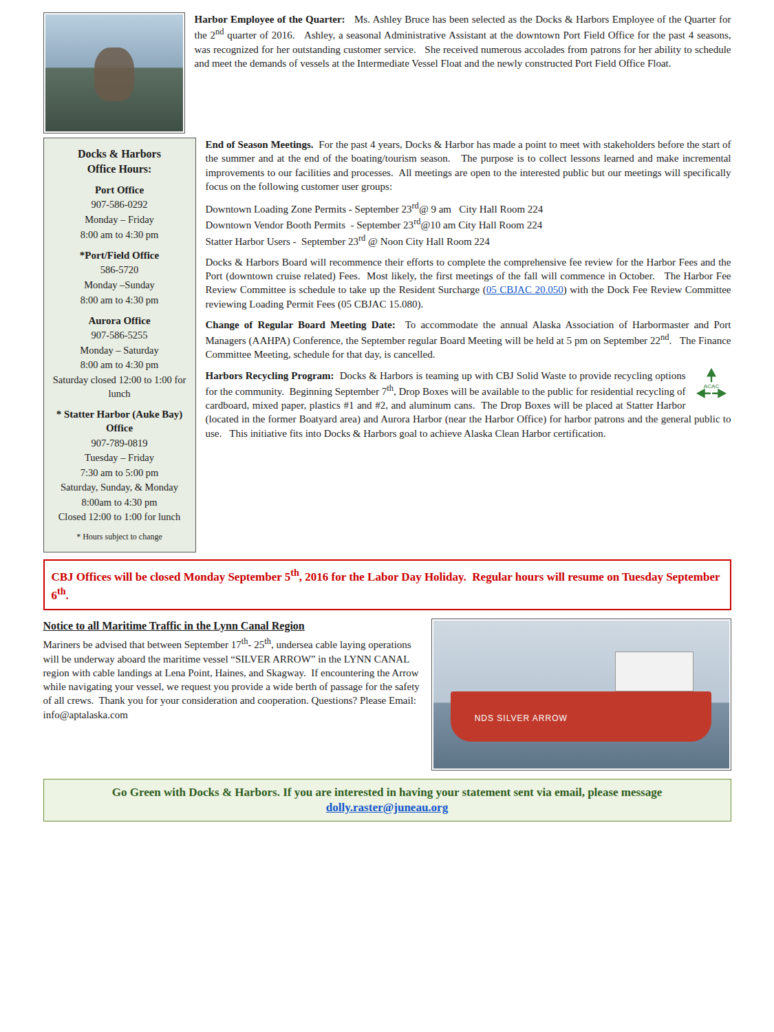Harbor Employee of the Quarter: Ms. Ashley Bruce has been selected as the Docks & Harbors Employee of the Quarter for the 2nd quarter of 2016. Ashley, a seasonal Administrative Assistant at the downtown Port Field Office for the past 4 seasons, was recognized for her outstanding customer service. She received numerous accolades from patrons for her ability to schedule and meet the demands of vessels at the Intermediate Vessel Float and the newly constructed Port Field Office Float.
Docks & Harbors
Office Hours:
Port Office
907-586-0292
Monday – Friday
8:00 am to 4:30 pm
*Port/Field Office
586-5720
Monday –Sunday
8:00 am to 4:30 pm
Aurora Office
907-586-5255
Monday – Saturday
8:00 am to 4:30 pm
Saturday closed 12:00 to 1:00 for lunch
* Statter Harbor (Auke Bay) Office
907-789-0819
Tuesday – Friday
7:30 am to 5:00 pm
Saturday, Sunday, & Monday
8:00am to 4:30 pm
Closed 12:00 to 1:00 for lunch
* Hours subject to change
End of Season Meetings. For the past 4 years, Docks & Harbor has made a point to meet with stakeholders before the start of the summer and at the end of the boating/tourism season. The purpose is to collect lessons learned and make incremental improvements to our facilities and processes. All meetings are open to the interested public but our meetings will specifically focus on the following customer user groups:
Downtown Loading Zone Permits - September 23rd@ 9 am City Hall Room 224
Downtown Vendor Booth Permits - September 23rd@10 am City Hall Room 224
Statter Harbor Users - September 23rd @ Noon City Hall Room 224
Docks & Harbors Board will recommence their efforts to complete the comprehensive fee review for the Harbor Fees and the Port (downtown cruise related) Fees. Most likely, the first meetings of the fall will commence in October. The Harbor Fee Review Committee is schedule to take up the Resident Surcharge (05 CBJAC 20.050) with the Dock Fee Review Committee reviewing Loading Permit Fees (05 CBJAC 15.080).
Change of Regular Board Meeting Date: To accommodate the annual Alaska Association of Harbormaster and Port Managers (AAHPA) Conference, the September regular Board Meeting will be held at 5 pm on September 22nd. The Finance Committee Meeting, schedule for that day, is cancelled.
ACAC
Harbors Recycling Program: Docks & Harbors is teaming up with CBJ Solid Waste to provide recycling options for the community. Beginning September 7th, Drop Boxes will be available to the public for residential recycling of cardboard, mixed paper, plastics #1 and #2, and aluminum cans. The Drop Boxes will be placed at Statter Harbor (located in the former Boatyard area) and Aurora Harbor (near the Harbor Office) for harbor patrons and the general public to use. This initiative fits into Docks & Harbors goal to achieve Alaska Clean Harbor certification.
CBJ Offices will be closed Monday September 5th, 2016 for the Labor Day Holiday. Regular hours will resume on Tuesday September 6th.
Notice to all Maritime Traffic in the Lynn Canal Region
Mariners be advised that between September 17th- 25th, undersea cable laying operations will be underway aboard the maritime vessel “SILVER ARROW” in the LYNN CANAL region with cable landings at Lena Point, Haines, and Skagway. If encountering the Arrow while navigating your vessel, we request you provide a wide berth of passage for the safety of all crews. Thank you for your consideration and cooperation. Questions? Please Email: info@aptalaska.com
NDS SILVER ARROW
Go Green with Docks & Harbors. If you are interested in having your statement sent via email, please message dolly.raster@juneau.org